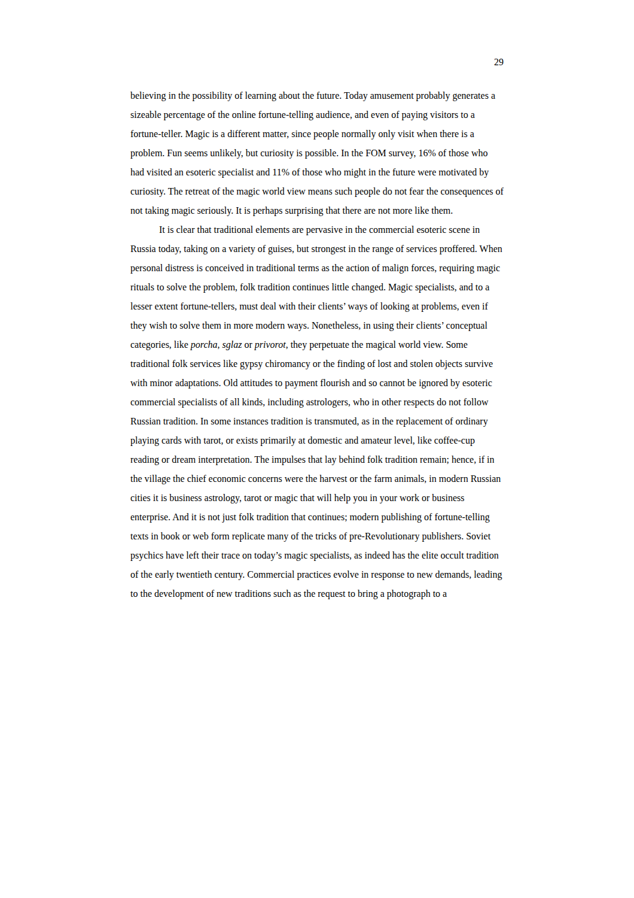29
believing in the possibility of learning about the future. Today amusement probably generates a sizeable percentage of the online fortune-telling audience, and even of paying visitors to a fortune-teller. Magic is a different matter, since people normally only visit when there is a problem. Fun seems unlikely, but curiosity is possible. In the FOM survey, 16% of those who had visited an esoteric specialist and 11% of those who might in the future were motivated by curiosity. The retreat of the magic world view means such people do not fear the consequences of not taking magic seriously. It is perhaps surprising that there are not more like them.
It is clear that traditional elements are pervasive in the commercial esoteric scene in Russia today, taking on a variety of guises, but strongest in the range of services proffered. When personal distress is conceived in traditional terms as the action of malign forces, requiring magic rituals to solve the problem, folk tradition continues little changed. Magic specialists, and to a lesser extent fortune-tellers, must deal with their clients’ ways of looking at problems, even if they wish to solve them in more modern ways. Nonetheless, in using their clients’ conceptual categories, like porcha, sglaz or privorot, they perpetuate the magical world view. Some traditional folk services like gypsy chiromancy or the finding of lost and stolen objects survive with minor adaptations. Old attitudes to payment flourish and so cannot be ignored by esoteric commercial specialists of all kinds, including astrologers, who in other respects do not follow Russian tradition. In some instances tradition is transmuted, as in the replacement of ordinary playing cards with tarot, or exists primarily at domestic and amateur level, like coffee-cup reading or dream interpretation. The impulses that lay behind folk tradition remain; hence, if in the village the chief economic concerns were the harvest or the farm animals, in modern Russian cities it is business astrology, tarot or magic that will help you in your work or business enterprise. And it is not just folk tradition that continues; modern publishing of fortune-telling texts in book or web form replicate many of the tricks of pre-Revolutionary publishers. Soviet psychics have left their trace on today’s magic specialists, as indeed has the elite occult tradition of the early twentieth century. Commercial practices evolve in response to new demands, leading to the development of new traditions such as the request to bring a photograph to a